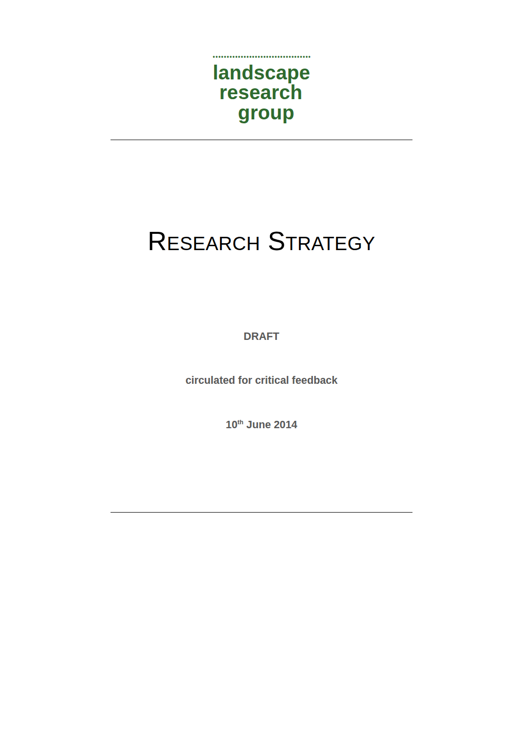••••••••••••••••••••••••••••••••••••••••• landscape research group
RESEARCH STRATEGY
DRAFT
circulated for critical feedback
10th June 2014